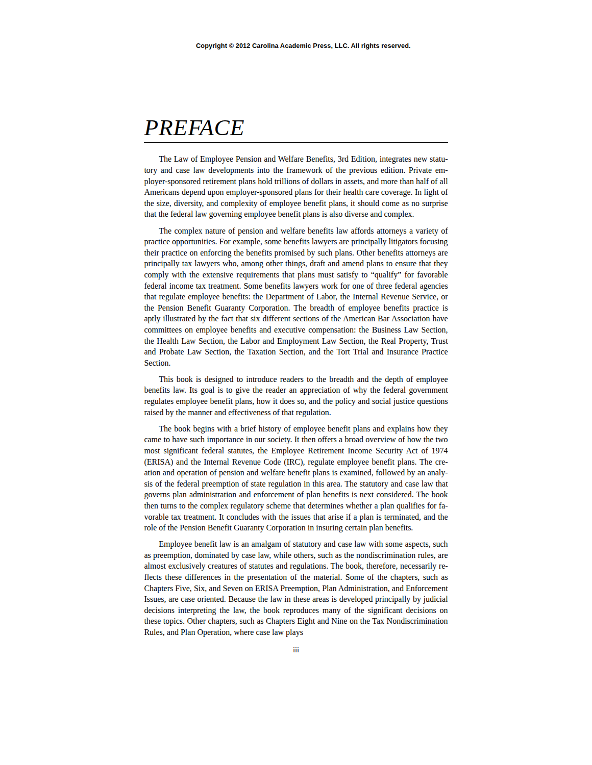Copyright © 2012 Carolina Academic Press, LLC. All rights reserved.
PREFACE
The Law of Employee Pension and Welfare Benefits, 3rd Edition, integrates new statutory and case law developments into the framework of the previous edition. Private employer-sponsored retirement plans hold trillions of dollars in assets, and more than half of all Americans depend upon employer-sponsored plans for their health care coverage. In light of the size, diversity, and complexity of employee benefit plans, it should come as no surprise that the federal law governing employee benefit plans is also diverse and complex.
The complex nature of pension and welfare benefits law affords attorneys a variety of practice opportunities. For example, some benefits lawyers are principally litigators focusing their practice on enforcing the benefits promised by such plans. Other benefits attorneys are principally tax lawyers who, among other things, draft and amend plans to ensure that they comply with the extensive requirements that plans must satisfy to “qualify” for favorable federal income tax treatment. Some benefits lawyers work for one of three federal agencies that regulate employee benefits: the Department of Labor, the Internal Revenue Service, or the Pension Benefit Guaranty Corporation. The breadth of employee benefits practice is aptly illustrated by the fact that six different sections of the American Bar Association have committees on employee benefits and executive compensation: the Business Law Section, the Health Law Section, the Labor and Employment Law Section, the Real Property, Trust and Probate Law Section, the Taxation Section, and the Tort Trial and Insurance Practice Section.
This book is designed to introduce readers to the breadth and the depth of employee benefits law. Its goal is to give the reader an appreciation of why the federal government regulates employee benefit plans, how it does so, and the policy and social justice questions raised by the manner and effectiveness of that regulation.
The book begins with a brief history of employee benefit plans and explains how they came to have such importance in our society. It then offers a broad overview of how the two most significant federal statutes, the Employee Retirement Income Security Act of 1974 (ERISA) and the Internal Revenue Code (IRC), regulate employee benefit plans. The creation and operation of pension and welfare benefit plans is examined, followed by an analysis of the federal preemption of state regulation in this area. The statutory and case law that governs plan administration and enforcement of plan benefits is next considered. The book then turns to the complex regulatory scheme that determines whether a plan qualifies for favorable tax treatment. It concludes with the issues that arise if a plan is terminated, and the role of the Pension Benefit Guaranty Corporation in insuring certain plan benefits.
Employee benefit law is an amalgam of statutory and case law with some aspects, such as preemption, dominated by case law, while others, such as the nondiscrimination rules, are almost exclusively creatures of statutes and regulations. The book, therefore, necessarily reflects these differences in the presentation of the material. Some of the chapters, such as Chapters Five, Six, and Seven on ERISA Preemption, Plan Administration, and Enforcement Issues, are case oriented. Because the law in these areas is developed principally by judicial decisions interpreting the law, the book reproduces many of the significant decisions on these topics. Other chapters, such as Chapters Eight and Nine on the Tax Nondiscrimination Rules, and Plan Operation, where case law plays
iii